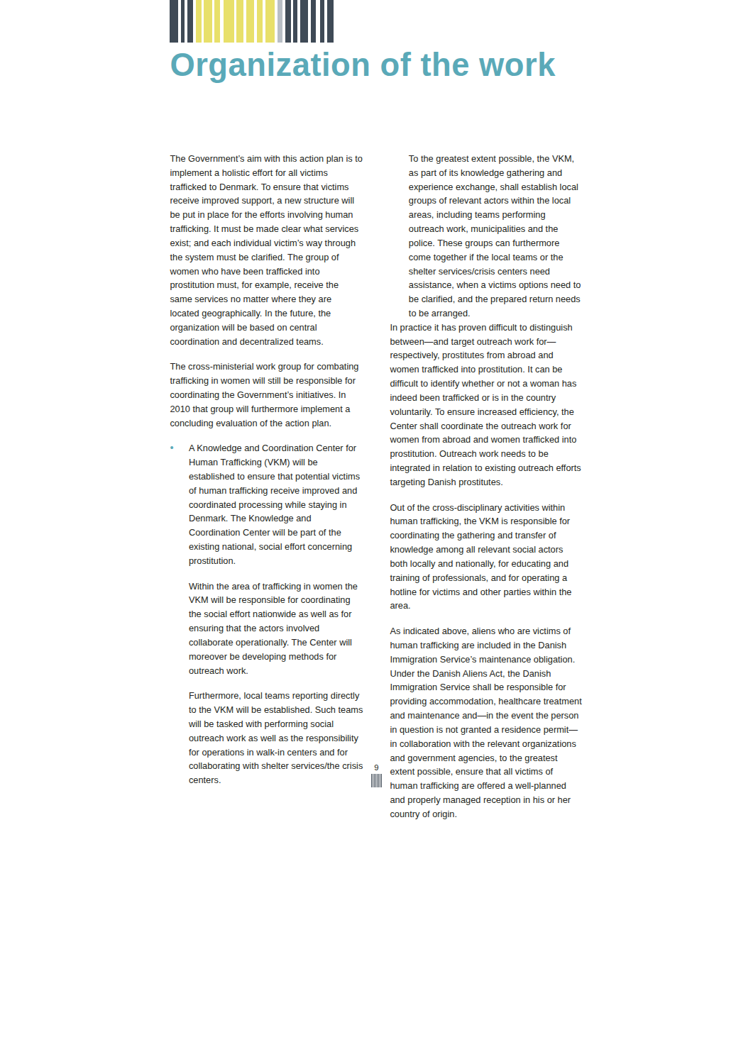Organization of the work
The Government’s aim with this action plan is to implement a holistic effort for all victims trafficked to Denmark. To ensure that victims receive improved support, a new structure will be put in place for the efforts involving human trafficking. It must be made clear what services exist; and each individual victim’s way through the system must be clarified. The group of women who have been trafficked into prostitution must, for example, receive the same services no matter where they are located geographically. In the future, the organization will be based on central coordination and decentralized teams.
The cross-ministerial work group for combating trafficking in women will still be responsible for coordinating the Government’s initiatives. In 2010 that group will furthermore implement a concluding evaluation of the action plan.
A Knowledge and Coordination Center for Human Trafficking (VKM) will be established to ensure that potential victims of human trafficking receive improved and coordinated processing while staying in Denmark. The Knowledge and Coordination Center will be part of the existing national, social effort concerning prostitution.
Within the area of trafficking in women the VKM will be responsible for coordinating the social effort nationwide as well as for ensuring that the actors involved collaborate operationally. The Center will moreover be developing methods for outreach work.
Furthermore, local teams reporting directly to the VKM will be established. Such teams will be tasked with performing social outreach work as well as the responsibility for operations in walk-in centers and for collaborating with shelter services/the crisis centers.
To the greatest extent possible, the VKM, as part of its knowledge gathering and experience exchange, shall establish local groups of relevant actors within the local areas, including teams performing outreach work, municipalities and the police. These groups can furthermore come together if the local teams or the shelter services/crisis centers need assistance, when a victims options need to be clarified, and the prepared return needs to be arranged.
In practice it has proven difficult to distinguish between—and target outreach work for—respectively, prostitutes from abroad and women trafficked into prostitution. It can be difficult to identify whether or not a woman has indeed been trafficked or is in the country voluntarily. To ensure increased efficiency, the Center shall coordinate the outreach work for women from abroad and women trafficked into prostitution. Outreach work needs to be integrated in relation to existing outreach efforts targeting Danish prostitutes.
Out of the cross-disciplinary activities within human trafficking, the VKM is responsible for coordinating the gathering and transfer of knowledge among all relevant social actors both locally and nationally, for educating and training of professionals, and for operating a hotline for victims and other parties within the area.
As indicated above, aliens who are victims of human trafficking are included in the Danish Immigration Service’s maintenance obligation. Under the Danish Aliens Act, the Danish Immigration Service shall be responsible for providing accommodation, healthcare treatment and maintenance and—in the event the person in question is not granted a residence permit—in collaboration with the relevant organizations and government agencies, to the greatest extent possible, ensure that all victims of human trafficking are offered a well-planned and properly managed reception in his or her country of origin.
9